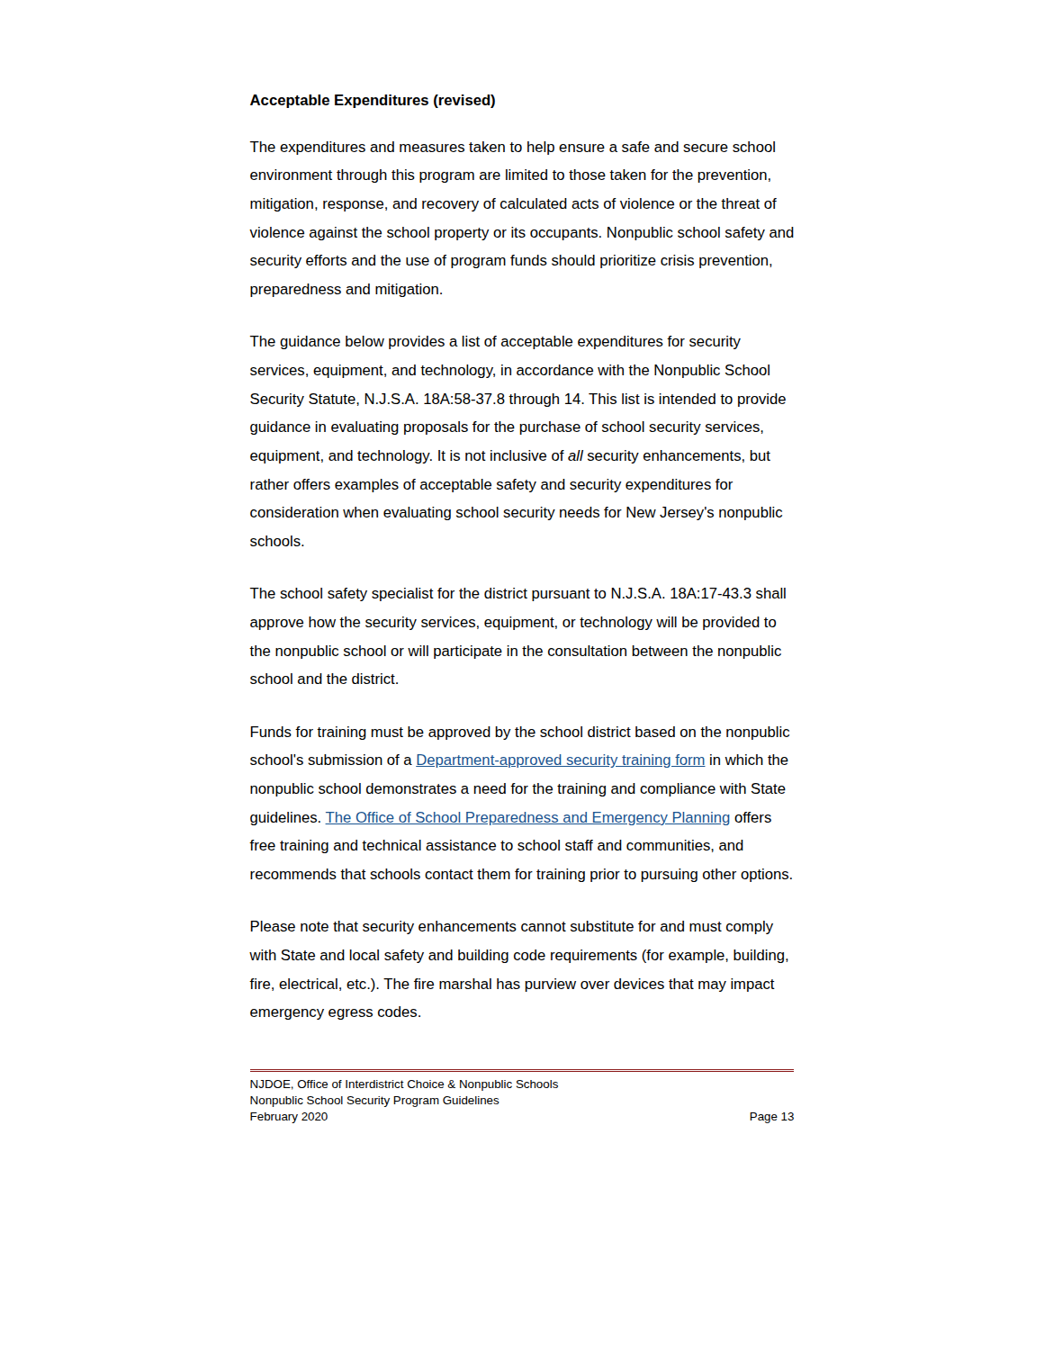Acceptable Expenditures (revised)
The expenditures and measures taken to help ensure a safe and secure school environment through this program are limited to those taken for the prevention, mitigation, response, and recovery of calculated acts of violence or the threat of violence against the school property or its occupants. Nonpublic school safety and security efforts and the use of program funds should prioritize crisis prevention, preparedness and mitigation.
The guidance below provides a list of acceptable expenditures for security services, equipment, and technology, in accordance with the Nonpublic School Security Statute, N.J.S.A. 18A:58-37.8 through 14. This list is intended to provide guidance in evaluating proposals for the purchase of school security services, equipment, and technology. It is not inclusive of all security enhancements, but rather offers examples of acceptable safety and security expenditures for consideration when evaluating school security needs for New Jersey's nonpublic schools.
The school safety specialist for the district pursuant to N.J.S.A. 18A:17-43.3 shall approve how the security services, equipment, or technology will be provided to the nonpublic school or will participate in the consultation between the nonpublic school and the district.
Funds for training must be approved by the school district based on the nonpublic school's submission of a Department-approved security training form in which the nonpublic school demonstrates a need for the training and compliance with State guidelines. The Office of School Preparedness and Emergency Planning offers free training and technical assistance to school staff and communities, and recommends that schools contact them for training prior to pursuing other options.
Please note that security enhancements cannot substitute for and must comply with State and local safety and building code requirements (for example, building, fire, electrical, etc.). The fire marshal has purview over devices that may impact emergency egress codes.
NJDOE, Office of Interdistrict Choice & Nonpublic Schools Nonpublic School Security Program Guidelines February 2020 Page 13